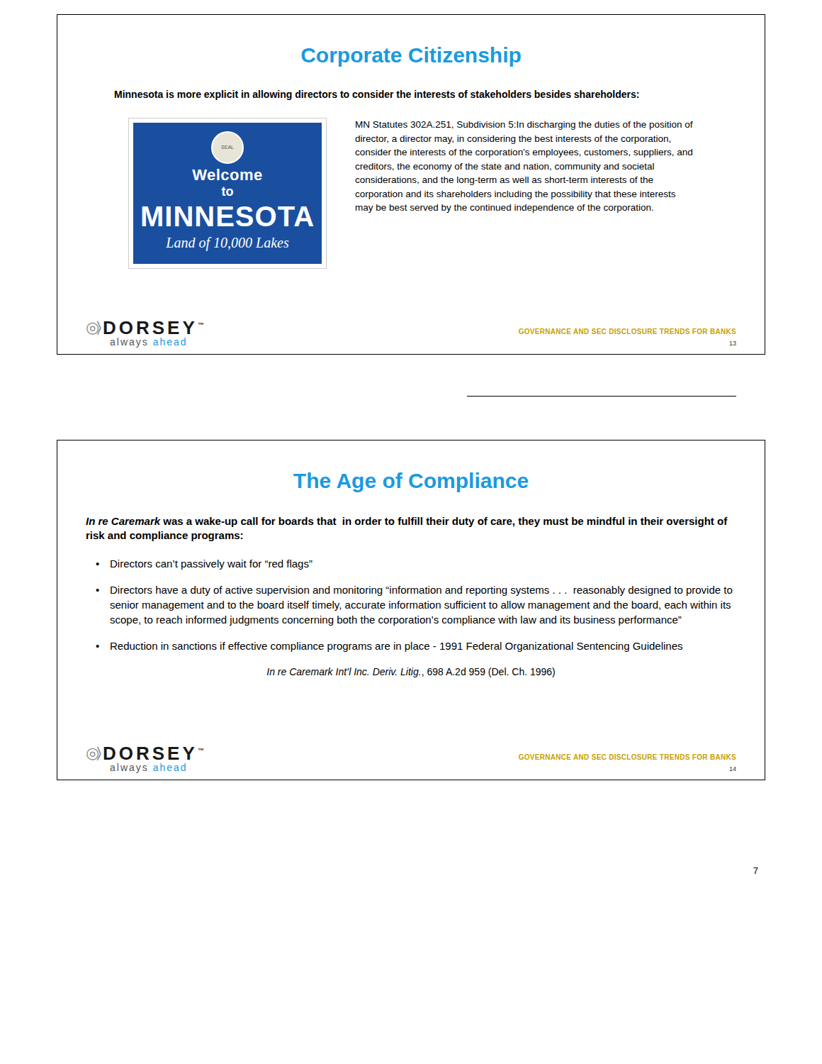Corporate Citizenship
Minnesota is more explicit in allowing directors to consider the interests of stakeholders besides shareholders:
SEAL
Welcome
to
MINNESOTA
Land of 10,000 Lakes
MN Statutes 302A.251, Subdivision 5:In discharging the duties of the position of director, a director may, in considering the best interests of the corporation, consider the interests of the corporation's employees, customers, suppliers, and creditors, the economy of the state and nation, community and societal considerations, and the long-term as well as short-term interests of the corporation and its shareholders including the possibility that these interests may be best served by the continued independence of the corporation.
◎〉 DORSEY™
always ahead
GOVERNANCE AND SEC DISCLOSURE TRENDS FOR BANKS
13
The Age of Compliance
In re Caremark was a wake-up call for boards that in order to fulfill their duty of care, they must be mindful in their oversight of risk and compliance programs:
Directors can’t passively wait for “red flags”
Directors have a duty of active supervision and monitoring “information and reporting systems . . . reasonably designed to provide to senior management and to the board itself timely, accurate information sufficient to allow management and the board, each within its scope, to reach informed judgments concerning both the corporation’s compliance with law and its business performance”
Reduction in sanctions if effective compliance programs are in place - 1991 Federal Organizational Sentencing Guidelines
In re Caremark Int’l Inc. Deriv. Litig., 698 A.2d 959 (Del. Ch. 1996)
◎〉 DORSEY™
always ahead
GOVERNANCE AND SEC DISCLOSURE TRENDS FOR BANKS
14
7